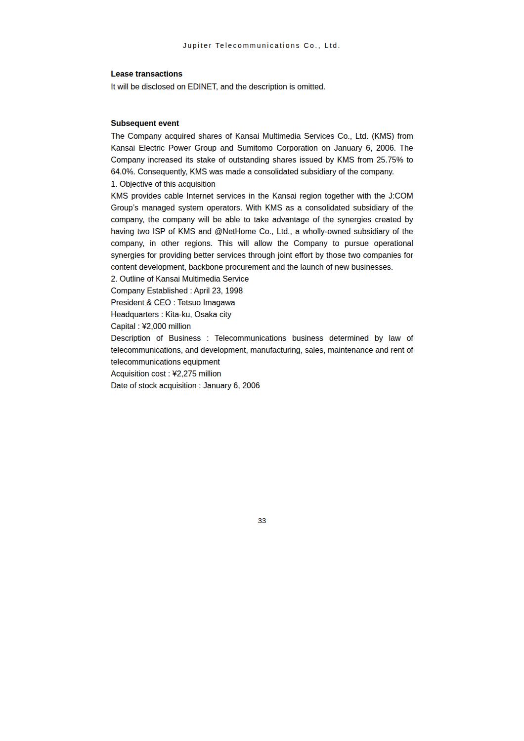Jupiter Telecommunications Co., Ltd.
Lease transactions
It will be disclosed on EDINET, and the description is omitted.
Subsequent event
The Company acquired shares of Kansai Multimedia Services Co., Ltd. (KMS) from Kansai Electric Power Group and Sumitomo Corporation on January 6, 2006. The Company increased its stake of outstanding shares issued by KMS from 25.75% to 64.0%. Consequently, KMS was made a consolidated subsidiary of the company.
1. Objective of this acquisition
KMS provides cable Internet services in the Kansai region together with the J:COM Group’s managed system operators. With KMS as a consolidated subsidiary of the company, the company will be able to take advantage of the synergies created by having two ISP of KMS and @NetHome Co., Ltd., a wholly-owned subsidiary of the company, in other regions. This will allow the Company to pursue operational synergies for providing better services through joint effort by those two companies for content development, backbone procurement and the launch of new businesses.
2. Outline of Kansai Multimedia Service
Company Established : April 23, 1998
President & CEO : Tetsuo Imagawa
Headquarters : Kita-ku, Osaka city
Capital : ¥2,000 million
Description of Business : Telecommunications business determined by law of telecommunications, and development, manufacturing, sales, maintenance and rent of telecommunications equipment
Acquisition cost : ¥2,275 million
Date of stock acquisition : January 6, 2006
33